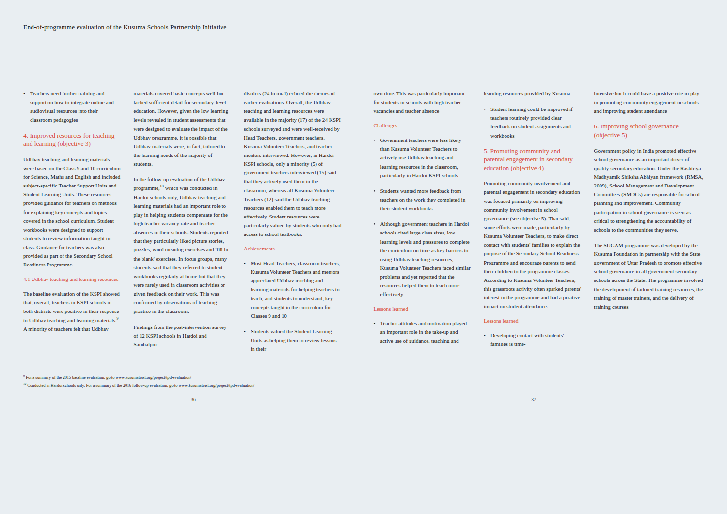End-of-programme evaluation of the Kusuma Schools Partnership Initiative
Teachers need further training and support on how to integrate online and audiovisual resources into their classroom pedagogies
4. Improved resources for teaching and learning (objective 3)
Udbhav teaching and learning materials were based on the Class 9 and 10 curriculum for Science, Maths and English and included subject-specific Teacher Support Units and Student Learning Units. These resources provided guidance for teachers on methods for explaining key concepts and topics covered in the school curriculum. Student workbooks were designed to support students to review information taught in class. Guidance for teachers was also provided as part of the Secondary School Readiness Programme.
4.1 Udbhav teaching and learning resources
The baseline evaluation of the KSPI showed that, overall, teachers in KSPI schools in both districts were positive in their response to Udbhav teaching and learning materials.9 A minority of teachers felt that Udbhav
materials covered basic concepts well but lacked sufficient detail for secondary-level education. However, given the low learning levels revealed in student assessments that were designed to evaluate the impact of the Udbhav programme, it is possible that Udbhav materials were, in fact, tailored to the learning needs of the majority of students.
In the follow-up evaluation of the Udbhav programme,10 which was conducted in Hardoi schools only, Udbhav teaching and learning materials had an important role to play in helping students compensate for the high teacher vacancy rate and teacher absences in their schools. Students reported that they particularly liked picture stories, puzzles, word meaning exercises and 'fill in the blank' exercises. In focus groups, many students said that they referred to student workbooks regularly at home but that they were rarely used in classroom activities or given feedback on their work. This was confirmed by observations of teaching practice in the classroom.
Findings from the post-intervention survey of 12 KSPI schools in Hardoi and Sambalpur
districts (24 in total) echoed the themes of earlier evaluations. Overall, the Udbhav teaching and learning resources were available in the majority (17) of the 24 KSPI schools surveyed and were well-received by Head Teachers, government teachers, Kusuma Volunteer Teachers, and teacher mentors interviewed. However, in Hardoi KSPI schools, only a minority (5) of government teachers interviewed (15) said that they actively used them in the classroom, whereas all Kusuma Volunteer Teachers (12) said the Udbhav teaching resources enabled them to teach more effectively. Student resources were particularly valued by students who only had access to school textbooks.
Achievements
Most Head Teachers, classroom teachers, Kusuma Volunteer Teachers and mentors appreciated Udbhav teaching and learning materials for helping teachers to teach, and students to understand, key concepts taught in the curriculum for Classes 9 and 10
Students valued the Student Learning Units as helping them to review lessons in their
own time. This was particularly important for students in schools with high teacher vacancies and teacher absence
Challenges
Government teachers were less likely than Kusuma Volunteer Teachers to actively use Udbhav teaching and learning resources in the classroom, particularly in Hardoi KSPI schools
Students wanted more feedback from teachers on the work they completed in their student workbooks
Although government teachers in Hardoi schools cited large class sizes, low learning levels and pressures to complete the curriculum on time as key barriers to using Udbhav teaching resources, Kusuma Volunteer Teachers faced similar problems and yet reported that the resources helped them to teach more effectively
Lessons learned
Teacher attitudes and motivation played an important role in the take-up and active use of guidance, teaching and
learning resources provided by Kusuma
Student learning could be improved if teachers routinely provided clear feedback on student assignments and workbooks
5. Promoting community and parental engagement in secondary education (objective 4)
Promoting community involvement and parental engagement in secondary education was focused primarily on improving community involvement in school governance (see objective 5). That said, some efforts were made, particularly by Kusuma Volunteer Teachers, to make direct contact with students' families to explain the purpose of the Secondary School Readiness Programme and encourage parents to send their children to the programme classes. According to Kusuma Volunteer Teachers, this grassroots activity often sparked parents' interest in the programme and had a positive impact on student attendance.
Lessons learned
Developing contact with students' families is time-
intensive but it could have a positive role to play in promoting community engagement in schools and improving student attendance
6. Improving school governance (objective 5)
Government policy in India promoted effective school governance as an important driver of quality secondary education. Under the Rashtriya Madhyamik Shiksha Abhiyan framework (RMSA, 2009), School Management and Development Committees (SMDCs) are responsible for school planning and improvement. Community participation in school governance is seen as critical to strengthening the accountability of schools to the communities they serve.
The SUGAM programme was developed by the Kusuma Foundation in partnership with the State government of Uttar Pradesh to promote effective school governance in all government secondary schools across the State. The programme involved the development of tailored training resources, the training of master trainers, and the delivery of training courses
9 For a summary of the 2015 baseline evaluation, go to www.kusumatrust.org/project/tpd-evaluation/
10 Conducted in Hardoi schools only. For a summary of the 2016 follow-up evaluation, go to www.kusumatrust.org/project/tpd-evaluation/
36
37